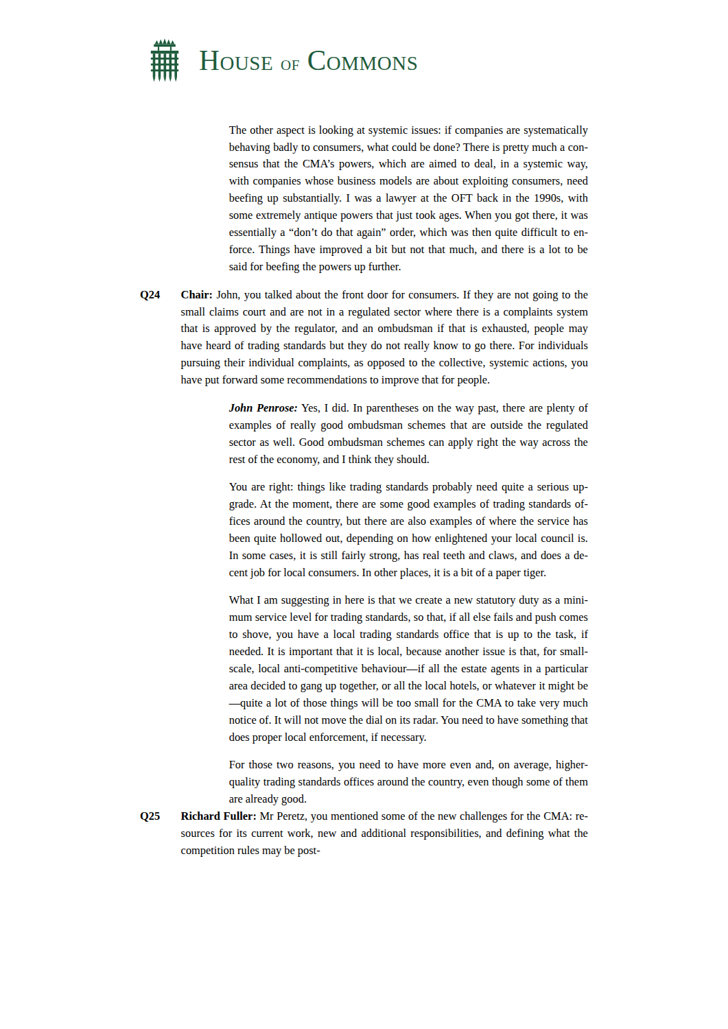House of Commons
The other aspect is looking at systemic issues: if companies are systematically behaving badly to consumers, what could be done? There is pretty much a consensus that the CMA’s powers, which are aimed to deal, in a systemic way, with companies whose business models are about exploiting consumers, need beefing up substantially. I was a lawyer at the OFT back in the 1990s, with some extremely antique powers that just took ages. When you got there, it was essentially a “don’t do that again” order, which was then quite difficult to enforce. Things have improved a bit but not that much, and there is a lot to be said for beefing the powers up further.
Q24
Chair: John, you talked about the front door for consumers. If they are not going to the small claims court and are not in a regulated sector where there is a complaints system that is approved by the regulator, and an ombudsman if that is exhausted, people may have heard of trading standards but they do not really know to go there. For individuals pursuing their individual complaints, as opposed to the collective, systemic actions, you have put forward some recommendations to improve that for people.
John Penrose: Yes, I did. In parentheses on the way past, there are plenty of examples of really good ombudsman schemes that are outside the regulated sector as well. Good ombudsman schemes can apply right the way across the rest of the economy, and I think they should.
You are right: things like trading standards probably need quite a serious upgrade. At the moment, there are some good examples of trading standards offices around the country, but there are also examples of where the service has been quite hollowed out, depending on how enlightened your local council is. In some cases, it is still fairly strong, has real teeth and claws, and does a decent job for local consumers. In other places, it is a bit of a paper tiger.
What I am suggesting in here is that we create a new statutory duty as a minimum service level for trading standards, so that, if all else fails and push comes to shove, you have a local trading standards office that is up to the task, if needed. It is important that it is local, because another issue is that, for small-scale, local anti-competitive behaviour—if all the estate agents in a particular area decided to gang up together, or all the local hotels, or whatever it might be—quite a lot of those things will be too small for the CMA to take very much notice of. It will not move the dial on its radar. You need to have something that does proper local enforcement, if necessary.
For those two reasons, you need to have more even and, on average, higher-quality trading standards offices around the country, even though some of them are already good.
Q25
Richard Fuller: Mr Peretz, you mentioned some of the new challenges for the CMA: resources for its current work, new and additional responsibilities, and defining what the competition rules may be post-